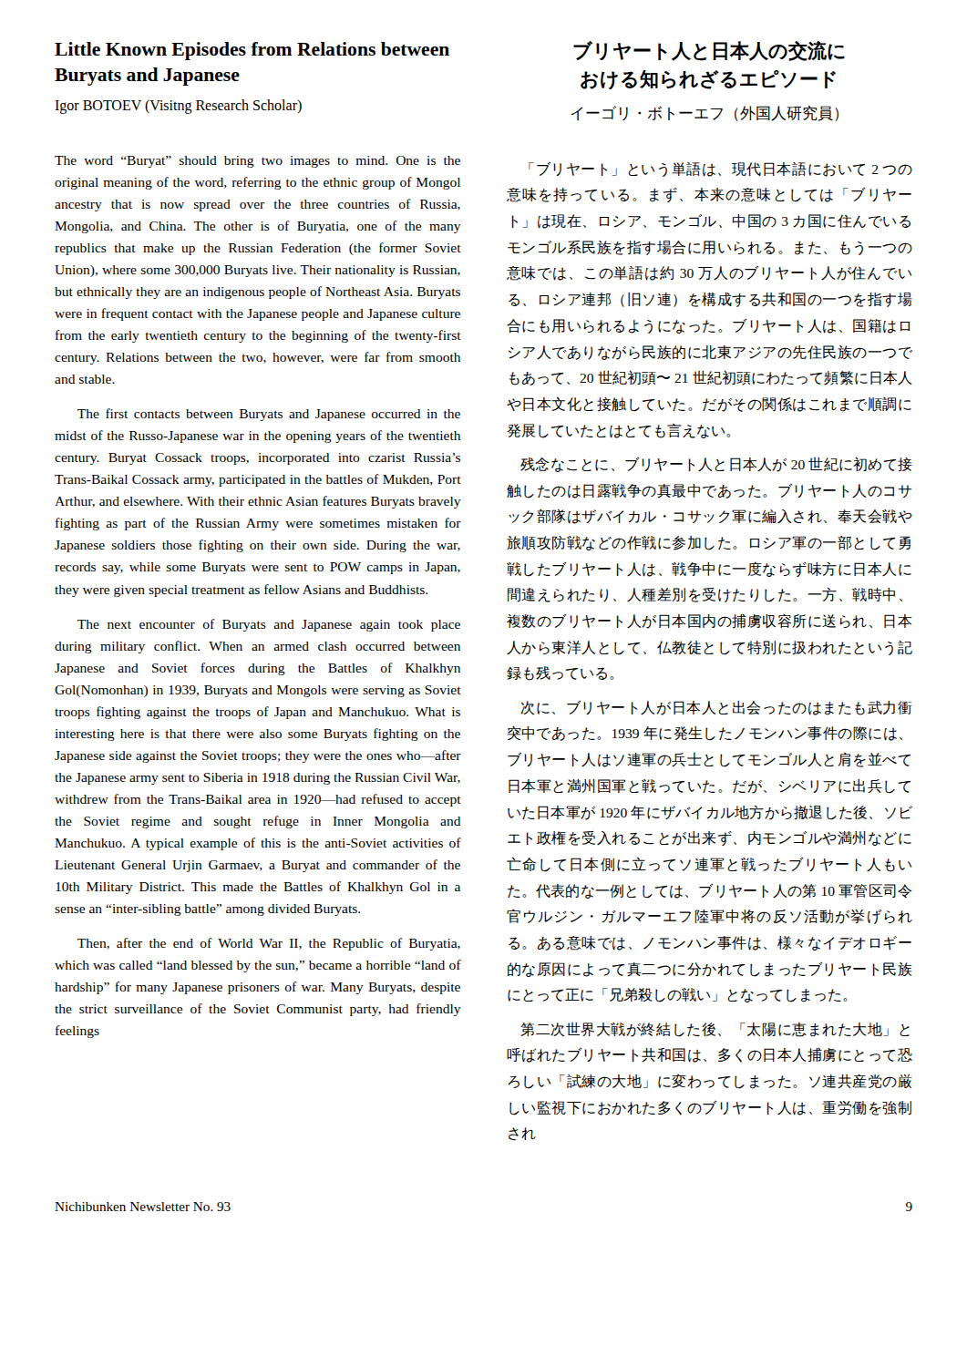Little Known Episodes from Relations between Buryats and Japanese
Igor BOTOEV (Visitng Research Scholar)
The word “Buryat” should bring two images to mind. One is the original meaning of the word, referring to the ethnic group of Mongol ancestry that is now spread over the three countries of Russia, Mongolia, and China. The other is of Buryatia, one of the many republics that make up the Russian Federation (the former Soviet Union), where some 300,000 Buryats live. Their nationality is Russian, but ethnically they are an indigenous people of Northeast Asia. Buryats were in frequent contact with the Japanese people and Japanese culture from the early twentieth century to the beginning of the twenty-first century. Relations between the two, however, were far from smooth and stable.
The first contacts between Buryats and Japanese occurred in the midst of the Russo-Japanese war in the opening years of the twentieth century. Buryat Cossack troops, incorporated into czarist Russia’s Trans-Baikal Cossack army, participated in the battles of Mukden, Port Arthur, and elsewhere. With their ethnic Asian features Buryats bravely fighting as part of the Russian Army were sometimes mistaken for Japanese soldiers those fighting on their own side. During the war, records say, while some Buryats were sent to POW camps in Japan, they were given special treatment as fellow Asians and Buddhists.
The next encounter of Buryats and Japanese again took place during military conflict. When an armed clash occurred between Japanese and Soviet forces during the Battles of Khalkhyn Gol(Nomonhan) in 1939, Buryats and Mongols were serving as Soviet troops fighting against the troops of Japan and Manchukuo. What is interesting here is that there were also some Buryats fighting on the Japanese side against the Soviet troops; they were the ones who—after the Japanese army sent to Siberia in 1918 during the Russian Civil War, withdrew from the Trans-Baikal area in 1920—had refused to accept the Soviet regime and sought refuge in Inner Mongolia and Manchukuo. A typical example of this is the anti-Soviet activities of Lieutenant General Urjin Garmaev, a Buryat and commander of the 10th Military District. This made the Battles of Khalkhyn Gol in a sense an “inter-sibling battle” among divided Buryats.
Then, after the end of World War II, the Republic of Buryatia, which was called “land blessed by the sun,” became a horrible “land of hardship” for many Japanese prisoners of war. Many Buryats, despite the strict surveillance of the Soviet Communist party, had friendly feelings
ブリヤート人と日本人の交流に
おける知られざるエピソード
イーゴリ・ボトーエフ（外国人研究員）
「ブリヤート」という単語は、現代日本語において 2 つの意味を持っている。まず、本来の意味としては「ブリヤート」は現在、ロシア、モンゴル、中国の 3 カ国に住んでいるモンゴル系民族を指す場合に用いられる。また、もう一つの意味では、この単語は約 30 万人のブリヤート人が住んでいる、ロシア連邦（旧ソ連）を構成する共和国の一つを指す場合にも用いられるようになった。ブリヤート人は、国籍はロシア人でありながら民族的に北東アジアの先住民族の一つでもあって、20 世紀初頭〜 21 世紀初頭にわたって頻繁に日本人や日本文化と接触していた。だがその関係はこれまで順調に発展していたとはとても言えない。
残念なことに、ブリヤート人と日本人が 20 世紀に初めて接触したのは日露戦争の真最中であった。ブリヤート人のコサック部隊はザバイカル・コサック軍に編入され、奉天会戦や旅順攻防戦などの作戦に参加した。ロシア軍の一部として勇戦したブリヤート人は、戦争中に一度ならず味方に日本人に間違えられたり、人種差別を受けたりした。一方、戦時中、複数のブリヤート人が日本国内の捕虜収容所に送られ、日本人から東洋人として、仏教徒として特別に扱われたという記録も残っている。
次に、ブリヤート人が日本人と出会ったのはまたも武力衝突中であった。1939 年に発生したノモンハン事件の際には、ブリヤート人はソ連軍の兵士としてモンゴル人と肩を並べて日本軍と満州国軍と戦っていた。だが、シベリアに出兵していた日本軍が 1920 年にザバイカル地方から撤退した後、ソビエト政権を受入れることが出来ず、内モンゴルや満州などに亡命して日本側に立ってソ連軍と戦ったブリヤート人もいた。代表的な一例としては、ブリヤート人の第 10 軍管区司令官ウルジン・ガルマーエフ陸軍中将の反ソ活動が挙げられる。ある意味では、ノモンハン事件は、様々なイデオロギー的な原因によって真二つに分かれてしまったブリヤート民族にとって正に「兄弟殺しの戦い」となってしまった。
第二次世界大戦が終結した後、「太陽に恵まれた大地」と呼ばれたブリヤート共和国は、多くの日本人捕虜にとって恐ろしい「試練の大地」に変わってしまった。ソ連共産党の厳しい監視下におかれた多くのブリヤート人は、重労働を強制され
Nichibunken Newsletter No. 93 9